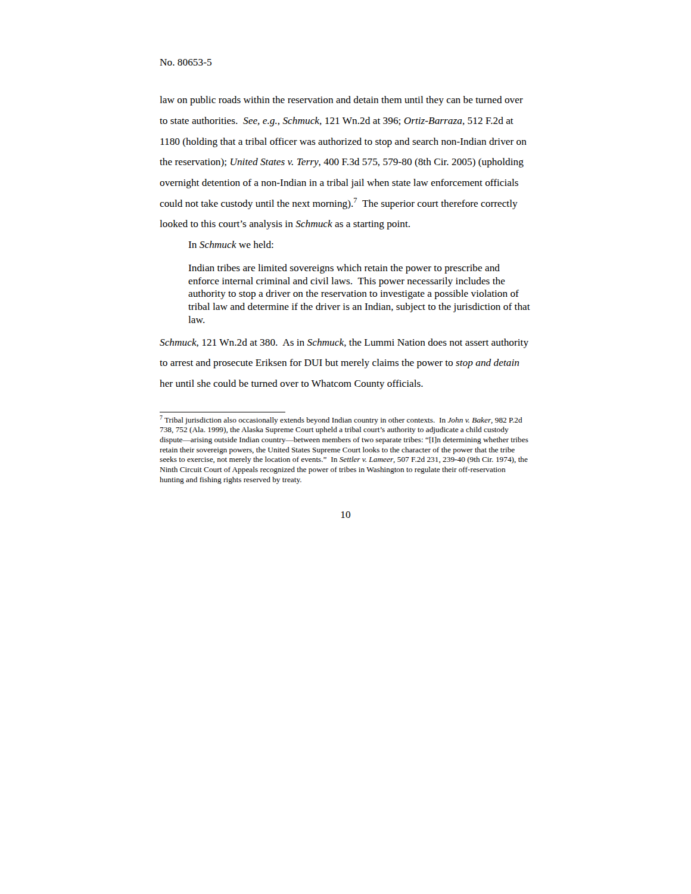No. 80653-5
law on public roads within the reservation and detain them until they can be turned over to state authorities. See, e.g., Schmuck, 121 Wn.2d at 396; Ortiz-Barraza, 512 F.2d at 1180 (holding that a tribal officer was authorized to stop and search non-Indian driver on the reservation); United States v. Terry, 400 F.3d 575, 579-80 (8th Cir. 2005) (upholding overnight detention of a non-Indian in a tribal jail when state law enforcement officials could not take custody until the next morning).7 The superior court therefore correctly looked to this court’s analysis in Schmuck as a starting point.
In Schmuck we held:
Indian tribes are limited sovereigns which retain the power to prescribe and enforce internal criminal and civil laws. This power necessarily includes the authority to stop a driver on the reservation to investigate a possible violation of tribal law and determine if the driver is an Indian, subject to the jurisdiction of that law.
Schmuck, 121 Wn.2d at 380. As in Schmuck, the Lummi Nation does not assert authority to arrest and prosecute Eriksen for DUI but merely claims the power to stop and detain her until she could be turned over to Whatcom County officials.
7 Tribal jurisdiction also occasionally extends beyond Indian country in other contexts. In John v. Baker, 982 P.2d 738, 752 (Ala. 1999), the Alaska Supreme Court upheld a tribal court’s authority to adjudicate a child custody dispute—arising outside Indian country—between members of two separate tribes: “[I]n determining whether tribes retain their sovereign powers, the United States Supreme Court looks to the character of the power that the tribe seeks to exercise, not merely the location of events.” In Settler v. Lameer, 507 F.2d 231, 239-40 (9th Cir. 1974), the Ninth Circuit Court of Appeals recognized the power of tribes in Washington to regulate their off-reservation hunting and fishing rights reserved by treaty.
10